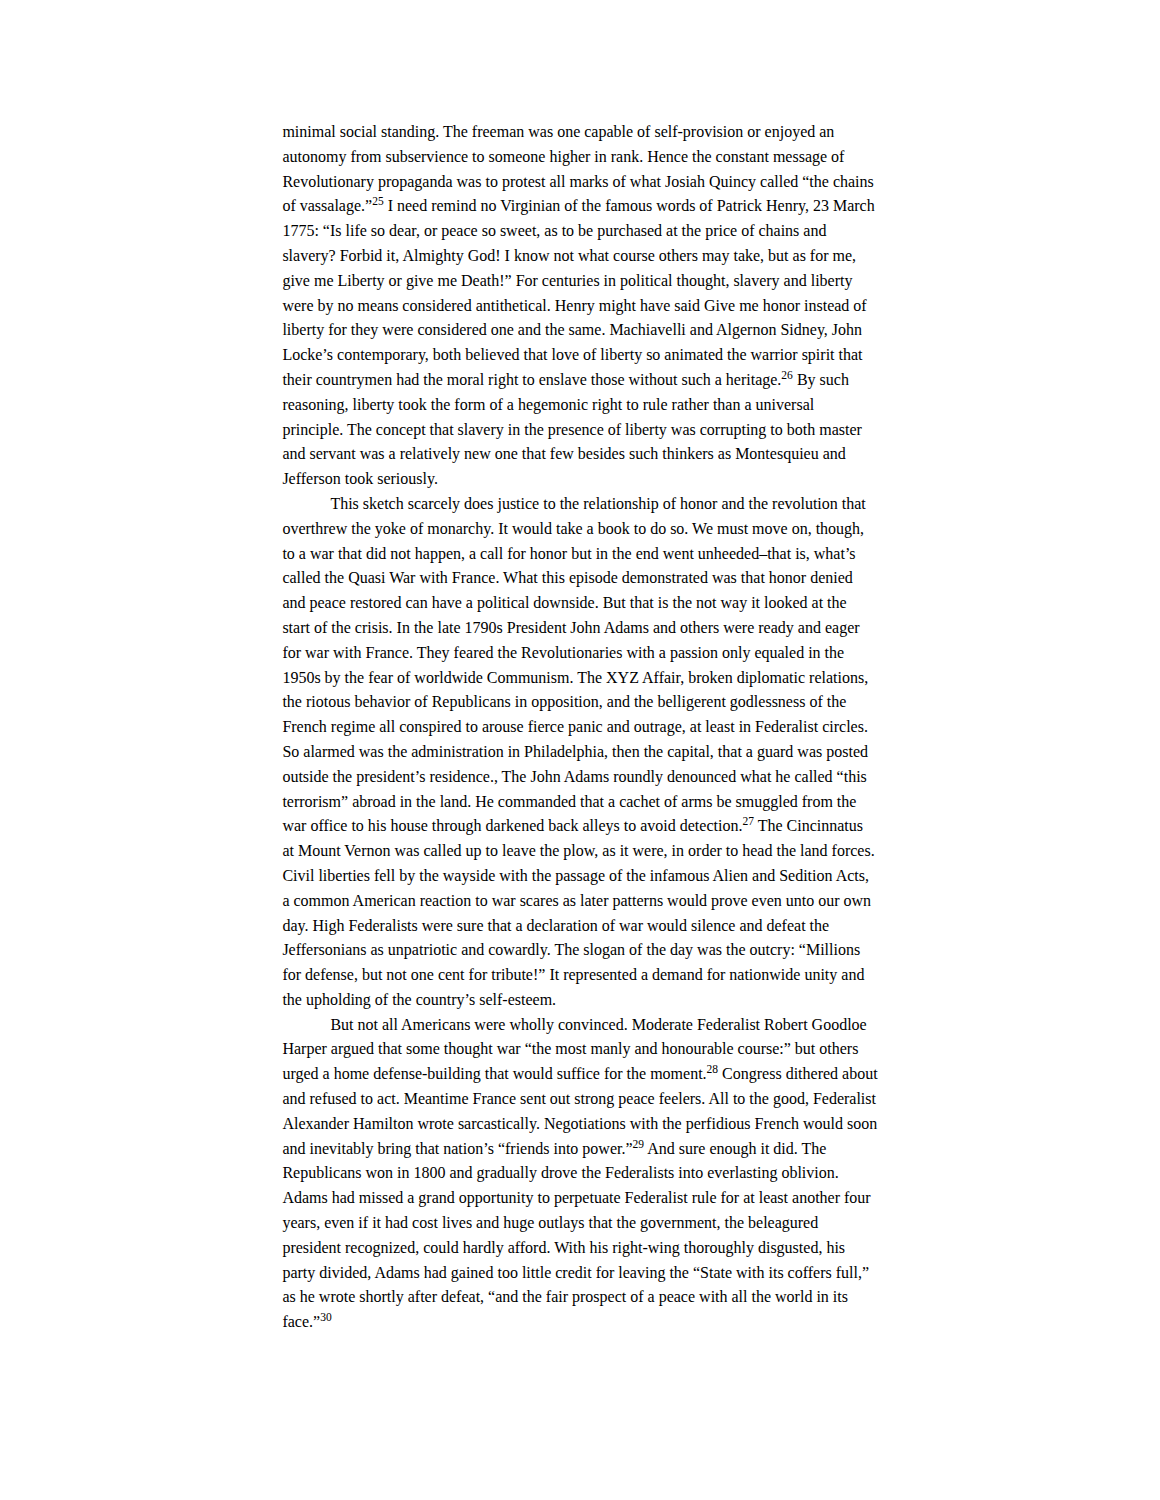minimal social standing. The freeman was one capable of self-provision or enjoyed an autonomy from subservience to someone higher in rank. Hence the constant message of Revolutionary propaganda was to protest all marks of what Josiah Quincy called “the chains of vassalage.”25 I need remind no Virginian of the famous words of Patrick Henry, 23 March 1775: “Is life so dear, or peace so sweet, as to be purchased at the price of chains and slavery? Forbid it, Almighty God! I know not what course others may take, but as for me, give me Liberty or give me Death!” For centuries in political thought, slavery and liberty were by no means considered antithetical. Henry might have said Give me honor instead of liberty for they were considered one and the same. Machiavelli and Algernon Sidney, John Locke’s contemporary, both believed that love of liberty so animated the warrior spirit that their countrymen had the moral right to enslave those without such a heritage.26 By such reasoning, liberty took the form of a hegemonic right to rule rather than a universal principle. The concept that slavery in the presence of liberty was corrupting to both master and servant was a relatively new one that few besides such thinkers as Montesquieu and Jefferson took seriously.
This sketch scarcely does justice to the relationship of honor and the revolution that overthrew the yoke of monarchy. It would take a book to do so. We must move on, though, to a war that did not happen, a call for honor but in the end went unheeded–that is, what’s called the Quasi War with France. What this episode demonstrated was that honor denied and peace restored can have a political downside. But that is the not way it looked at the start of the crisis. In the late 1790s President John Adams and others were ready and eager for war with France. They feared the Revolutionaries with a passion only equaled in the 1950s by the fear of worldwide Communism. The XYZ Affair, broken diplomatic relations, the riotous behavior of Republicans in opposition, and the belligerent godlessness of the French regime all conspired to arouse fierce panic and outrage, at least in Federalist circles. So alarmed was the administration in Philadelphia, then the capital, that a guard was posted outside the president’s residence., The John Adams roundly denounced what he called “this terrorism” abroad in the land. He commanded that a cachet of arms be smuggled from the war office to his house through darkened back alleys to avoid detection.27 The Cincinnatus at Mount Vernon was called up to leave the plow, as it were, in order to head the land forces. Civil liberties fell by the wayside with the passage of the infamous Alien and Sedition Acts, a common American reaction to war scares as later patterns would prove even unto our own day. High Federalists were sure that a declaration of war would silence and defeat the Jeffersonians as unpatriotic and cowardly. The slogan of the day was the outcry: “Millions for defense, but not one cent for tribute!” It represented a demand for nationwide unity and the upholding of the country’s self-esteem.
But not all Americans were wholly convinced. Moderate Federalist Robert Goodloe Harper argued that some thought war “the most manly and honourable course:” but others urged a home defense-building that would suffice for the moment.28 Congress dithered about and refused to act. Meantime France sent out strong peace feelers. All to the good, Federalist Alexander Hamilton wrote sarcastically. Negotiations with the perfidious French would soon and inevitably bring that nation’s “friends into power.”29 And sure enough it did. The Republicans won in 1800 and gradually drove the Federalists into everlasting oblivion. Adams had missed a grand opportunity to perpetuate Federalist rule for at least another four years, even if it had cost lives and huge outlays that the government, the beleagured president recognized, could hardly afford. With his right-wing thoroughly disgusted, his party divided, Adams had gained too little credit for leaving the “State with its coffers full,” as he wrote shortly after defeat, “and the fair prospect of a peace with all the world in its face.”30